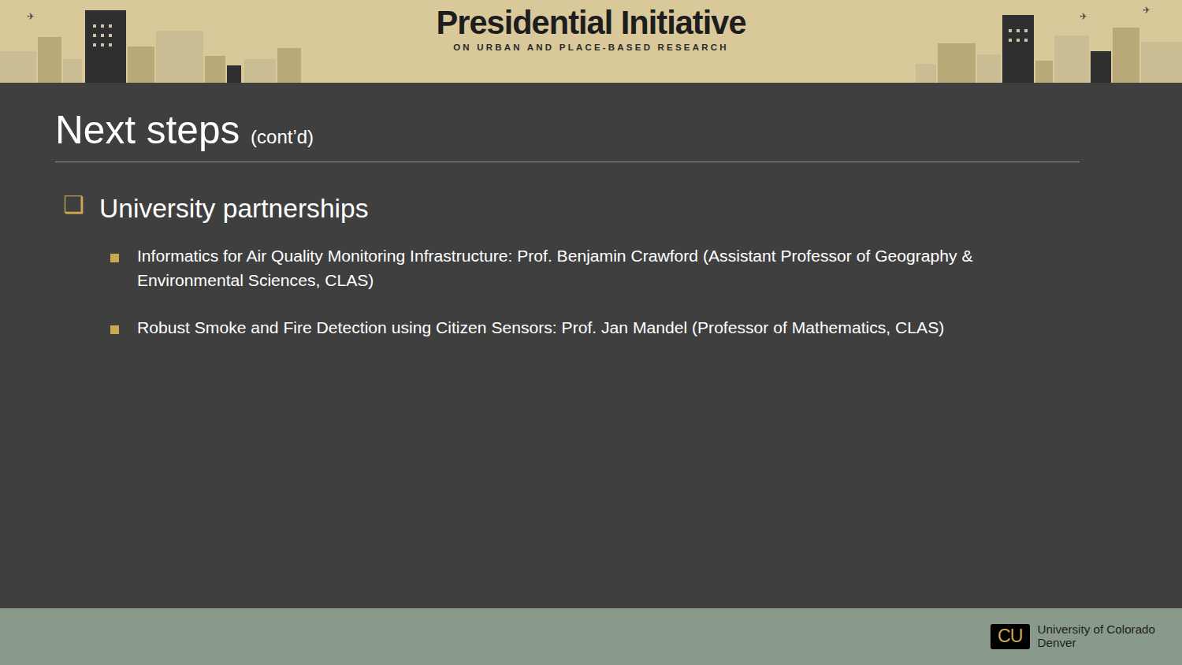✈
✈
✈
Presidential Initiative
ON URBAN AND PLACE-BASED RESEARCH
Next steps (cont’d)
University partnerships
Informatics for Air Quality Monitoring Infrastructure: Prof. Benjamin Crawford (Assistant Professor of Geography & Environmental Sciences, CLAS)
Robust Smoke and Fire Detection using Citizen Sensors: Prof. Jan Mandel (Professor of Mathematics, CLAS)
CU
University of Colorado Denver